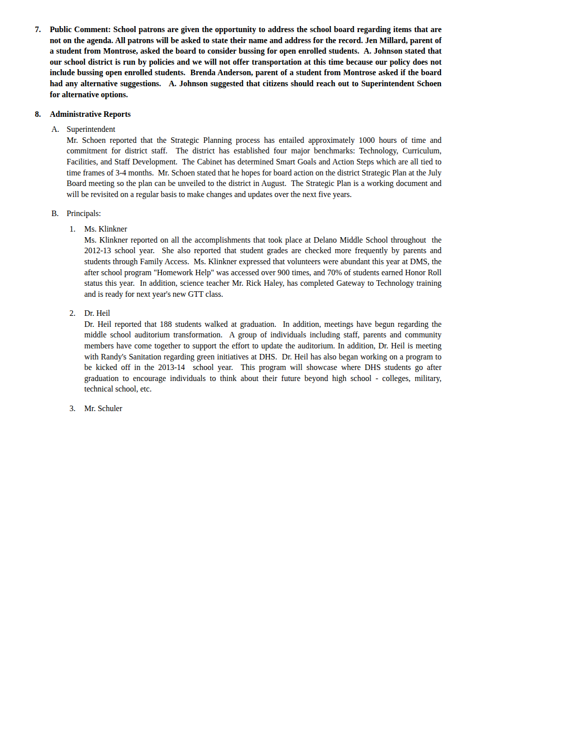7.
Public Comment: School patrons are given the opportunity to address the school board regarding items that are not on the agenda. All patrons will be asked to state their name and address for the record. Jen Millard, parent of a student from Montrose, asked the board to consider bussing for open enrolled students. A. Johnson stated that our school district is run by policies and we will not offer transportation at this time because our policy does not include bussing open enrolled students. Brenda Anderson, parent of a student from Montrose asked if the board had any alternative suggestions. A. Johnson suggested that citizens should reach out to Superintendent Schoen for alternative options.
8.
Administrative Reports
A.
Superintendent
Mr. Schoen reported that the Strategic Planning process has entailed approximately 1000 hours of time and commitment for district staff. The district has established four major benchmarks: Technology, Curriculum, Facilities, and Staff Development. The Cabinet has determined Smart Goals and Action Steps which are all tied to time frames of 3-4 months. Mr. Schoen stated that he hopes for board action on the district Strategic Plan at the July Board meeting so the plan can be unveiled to the district in August. The Strategic Plan is a working document and will be revisited on a regular basis to make changes and updates over the next five years.
B.
Principals:
1.
Ms. Klinkner
Ms. Klinkner reported on all the accomplishments that took place at Delano Middle School throughout the 2012-13 school year. She also reported that student grades are checked more frequently by parents and students through Family Access. Ms. Klinkner expressed that volunteers were abundant this year at DMS, the after school program "Homework Help" was accessed over 900 times, and 70% of students earned Honor Roll status this year. In addition, science teacher Mr. Rick Haley, has completed Gateway to Technology training and is ready for next year's new GTT class.
2.
Dr. Heil
Dr. Heil reported that 188 students walked at graduation. In addition, meetings have begun regarding the middle school auditorium transformation. A group of individuals including staff, parents and community members have come together to support the effort to update the auditorium. In addition, Dr. Heil is meeting with Randy's Sanitation regarding green initiatives at DHS. Dr. Heil has also began working on a program to be kicked off in the 2013-14 school year. This program will showcase where DHS students go after graduation to encourage individuals to think about their future beyond high school - colleges, military, technical school, etc.
3.
Mr. Schuler